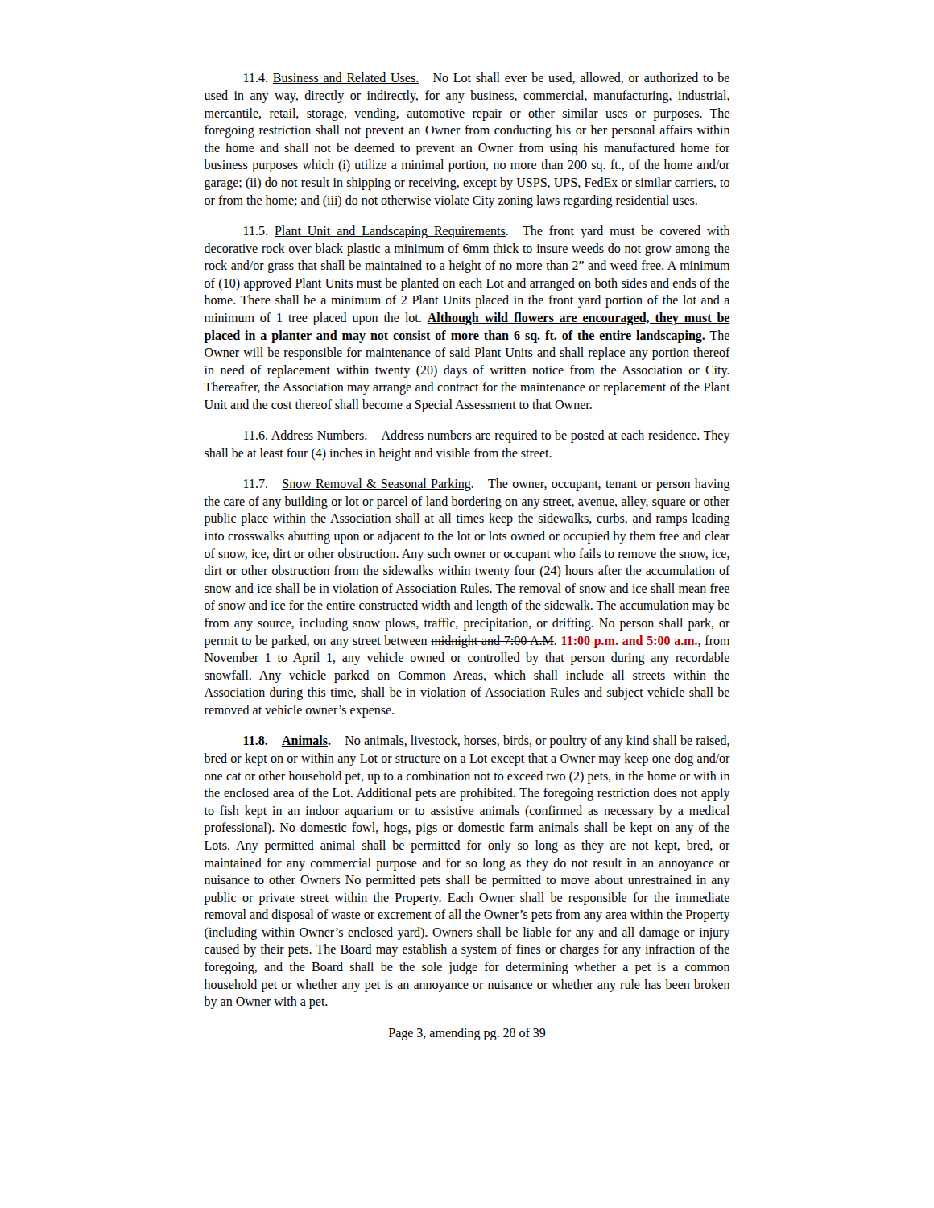11.4. Business and Related Uses. No Lot shall ever be used, allowed, or authorized to be used in any way, directly or indirectly, for any business, commercial, manufacturing, industrial, mercantile, retail, storage, vending, automotive repair or other similar uses or purposes. The foregoing restriction shall not prevent an Owner from conducting his or her personal affairs within the home and shall not be deemed to prevent an Owner from using his manufactured home for business purposes which (i) utilize a minimal portion, no more than 200 sq. ft., of the home and/or garage; (ii) do not result in shipping or receiving, except by USPS, UPS, FedEx or similar carriers, to or from the home; and (iii) do not otherwise violate City zoning laws regarding residential uses.
11.5. Plant Unit and Landscaping Requirements. The front yard must be covered with decorative rock over black plastic a minimum of 6mm thick to insure weeds do not grow among the rock and/or grass that shall be maintained to a height of no more than 2” and weed free. A minimum of (10) approved Plant Units must be planted on each Lot and arranged on both sides and ends of the home. There shall be a minimum of 2 Plant Units placed in the front yard portion of the lot and a minimum of 1 tree placed upon the lot. Although wild flowers are encouraged, they must be placed in a planter and may not consist of more than 6 sq. ft. of the entire landscaping. The Owner will be responsible for maintenance of said Plant Units and shall replace any portion thereof in need of replacement within twenty (20) days of written notice from the Association or City. Thereafter, the Association may arrange and contract for the maintenance or replacement of the Plant Unit and the cost thereof shall become a Special Assessment to that Owner.
11.6. Address Numbers. Address numbers are required to be posted at each residence. They shall be at least four (4) inches in height and visible from the street.
11.7. Snow Removal & Seasonal Parking. The owner, occupant, tenant or person having the care of any building or lot or parcel of land bordering on any street, avenue, alley, square or other public place within the Association shall at all times keep the sidewalks, curbs, and ramps leading into crosswalks abutting upon or adjacent to the lot or lots owned or occupied by them free and clear of snow, ice, dirt or other obstruction. Any such owner or occupant who fails to remove the snow, ice, dirt or other obstruction from the sidewalks within twenty four (24) hours after the accumulation of snow and ice shall be in violation of Association Rules. The removal of snow and ice shall mean free of snow and ice for the entire constructed width and length of the sidewalk. The accumulation may be from any source, including snow plows, traffic, precipitation, or drifting. No person shall park, or permit to be parked, on any street between midnight and 7:00 A.M. 11:00 p.m. and 5:00 a.m., from November 1 to April 1, any vehicle owned or controlled by that person during any recordable snowfall. Any vehicle parked on Common Areas, which shall include all streets within the Association during this time, shall be in violation of Association Rules and subject vehicle shall be removed at vehicle owner’s expense.
11.8. Animals. No animals, livestock, horses, birds, or poultry of any kind shall be raised, bred or kept on or within any Lot or structure on a Lot except that a Owner may keep one dog and/or one cat or other household pet, up to a combination not to exceed two (2) pets, in the home or with in the enclosed area of the Lot. Additional pets are prohibited. The foregoing restriction does not apply to fish kept in an indoor aquarium or to assistive animals (confirmed as necessary by a medical professional). No domestic fowl, hogs, pigs or domestic farm animals shall be kept on any of the Lots. Any permitted animal shall be permitted for only so long as they are not kept, bred, or maintained for any commercial purpose and for so long as they do not result in an annoyance or nuisance to other Owners No permitted pets shall be permitted to move about unrestrained in any public or private street within the Property. Each Owner shall be responsible for the immediate removal and disposal of waste or excrement of all the Owner’s pets from any area within the Property (including within Owner’s enclosed yard). Owners shall be liable for any and all damage or injury caused by their pets. The Board may establish a system of fines or charges for any infraction of the foregoing, and the Board shall be the sole judge for determining whether a pet is a common household pet or whether any pet is an annoyance or nuisance or whether any rule has been broken by an Owner with a pet.
Page 3, amending pg. 28 of 39